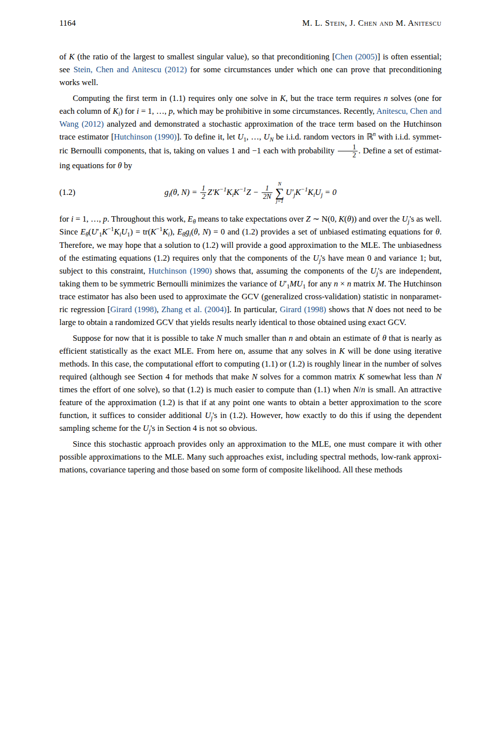1164 M. L. Stein, J. Chen and M. Anitescu
of K (the ratio of the largest to smallest singular value), so that preconditioning [Chen (2005)] is often essential; see Stein, Chen and Anitescu (2012) for some circumstances under which one can prove that preconditioning works well.
Computing the first term in (1.1) requires only one solve in K, but the trace term requires n solves (one for each column of Ki) for i = 1, …, p, which may be prohibitive in some circumstances. Recently, Anitescu, Chen and Wang (2012) analyzed and demonstrated a stochastic approximation of the trace term based on the Hutchinson trace estimator [Hutchinson (1990)]. To define it, let U1, …, UN be i.i.d. random vectors in ℝn with i.i.d. symmetric Bernoulli components, that is, taking on values 1 and −1 each with probability 12. Define a set of estimating equations for θ by
(1.2) gi(θ, N) = 12 Z′K−1KiK−1Z − 12N N∑j=1 U′jK−1KiUj = 0
for i = 1, …, p. Throughout this work, Eθ means to take expectations over Z ∼ N(0, K(θ)) and over the Uj's as well. Since Eθ(U′1K−1KiU1) = tr(K−1Ki), Eθgi(θ, N) = 0 and (1.2) provides a set of unbiased estimating equations for θ. Therefore, we may hope that a solution to (1.2) will provide a good approximation to the MLE. The unbiasedness of the estimating equations (1.2) requires only that the components of the Uj's have mean 0 and variance 1; but, subject to this constraint, Hutchinson (1990) shows that, assuming the components of the Uj's are independent, taking them to be symmetric Bernoulli minimizes the variance of U′1MU1 for any n × n matrix M. The Hutchinson trace estimator has also been used to approximate the GCV (generalized cross-validation) statistic in nonparametric regression [Girard (1998), Zhang et al. (2004)]. In particular, Girard (1998) shows that N does not need to be large to obtain a randomized GCV that yields results nearly identical to those obtained using exact GCV.
Suppose for now that it is possible to take N much smaller than n and obtain an estimate of θ that is nearly as efficient statistically as the exact MLE. From here on, assume that any solves in K will be done using iterative methods. In this case, the computational effort to computing (1.1) or (1.2) is roughly linear in the number of solves required (although see Section 4 for methods that make N solves for a common matrix K somewhat less than N times the effort of one solve), so that (1.2) is much easier to compute than (1.1) when N/n is small. An attractive feature of the approximation (1.2) is that if at any point one wants to obtain a better approximation to the score function, it suffices to consider additional Uj's in (1.2). However, how exactly to do this if using the dependent sampling scheme for the Uj's in Section 4 is not so obvious.
Since this stochastic approach provides only an approximation to the MLE, one must compare it with other possible approximations to the MLE. Many such approaches exist, including spectral methods, low-rank approximations, covariance tapering and those based on some form of composite likelihood. All these methods